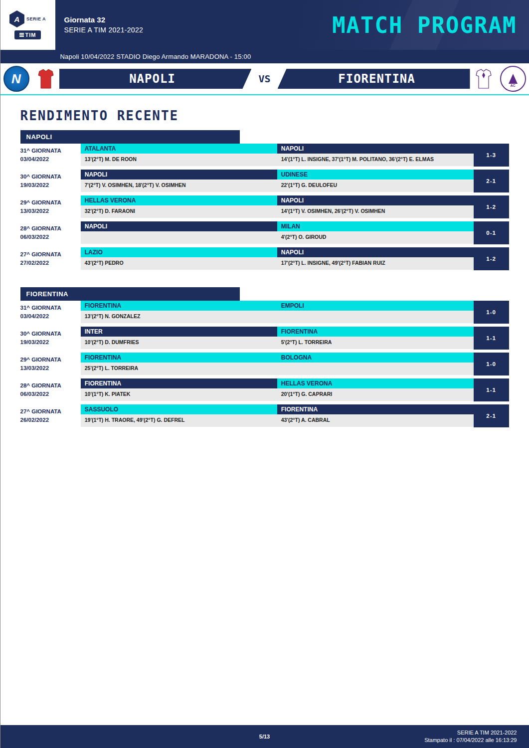A
SERIE A
TIM
Giornata 32
SERIE A TIM 2021-2022
MATCH PROGRAM
Napoli 10/04/2022 STADIO Diego Armando MARADONA - 15:00
N
NAPOLI
VS
FIORENTINA
RENDIMENTO RECENTE
NAPOLI
| 31^ GIORNATA 03/04/2022 | ATALANTA | NAPOLI | 1-3 |
| 13'(2°T) M. DE ROON | 14'(1°T) L. INSIGNE, 37'(1°T) M. POLITANO, 36'(2°T) E. ELMAS |
| 30^ GIORNATA 19/03/2022 | NAPOLI | UDINESE | 2-1 |
| 7'(2°T) V. OSIMHEN, 18'(2°T) V. OSIMHEN | 22'(1°T) G. DEULOFEU |
| 29^ GIORNATA 13/03/2022 | HELLAS VERONA | NAPOLI | 1-2 |
| 32'(2°T) D. FARAONI | 14'(1°T) V. OSIMHEN, 26'(2°T) V. OSIMHEN |
| 28^ GIORNATA 06/03/2022 | NAPOLI | MILAN | 0-1 |
| | 4'(2°T) O. GIROUD |
| 27^ GIORNATA 27/02/2022 | LAZIO | NAPOLI | 1-2 |
| 43'(2°T) PEDRO | 17'(2°T) L. INSIGNE, 49'(2°T) FABIAN RUIZ |
FIORENTINA
| 31^ GIORNATA 03/04/2022 | FIORENTINA | EMPOLI | 1-0 |
| 13'(2°T) N. GONZALEZ | |
| 30^ GIORNATA 19/03/2022 | INTER | FIORENTINA | 1-1 |
| 10'(2°T) D. DUMFRIES | 5'(2°T) L. TORREIRA |
| 29^ GIORNATA 13/03/2022 | FIORENTINA | BOLOGNA | 1-0 |
| 25'(2°T) L. TORREIRA | |
| 28^ GIORNATA 06/03/2022 | FIORENTINA | HELLAS VERONA | 1-1 |
| 10'(1°T) K. PIATEK | 20'(1°T) G. CAPRARI |
| 27^ GIORNATA 26/02/2022 | SASSUOLO | FIORENTINA | 2-1 |
| 19'(1°T) H. TRAORE, 49'(2°T) G. DEFREL | 43'(2°T) A. CABRAL |
SERIE A TIM 2021-2022
Stampato il : 07/04/2022 alle 16:13:29
5/13